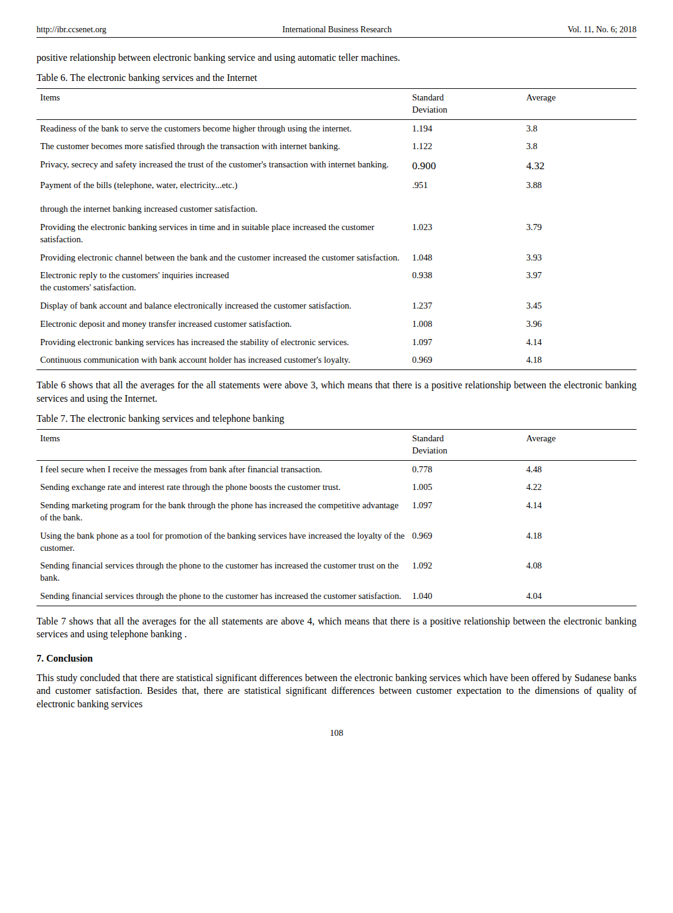http://ibr.ccsenet.org
International Business Research
Vol. 11, No. 6; 2018
positive relationship between electronic banking service and using automatic teller machines.
Table 6. The electronic banking services and the Internet
| Items | Standard Deviation | Average |
| --- | --- | --- |
| Readiness of the bank to serve the customers become higher through using the internet. | 1.194 | 3.8 |
| The customer becomes more satisfied through the transaction with internet banking. | 1.122 | 3.8 |
| Privacy, secrecy and safety increased the trust of the customer's transaction with internet banking. | 0.900 | 4.32 |
| Payment of the bills (telephone, water, electricity...etc.) through the internet banking increased customer satisfaction. | .951 | 3.88 |
| Providing the electronic banking services in time and in suitable place increased the customer satisfaction. | 1.023 | 3.79 |
| Providing electronic channel between the bank and the customer increased the customer satisfaction. | 1.048 | 3.93 |
| Electronic reply to the customers' inquiries increased the customers' satisfaction. | 0.938 | 3.97 |
| Display of bank account and balance electronically increased the customer satisfaction. | 1.237 | 3.45 |
| Electronic deposit and money transfer increased customer satisfaction. | 1.008 | 3.96 |
| Providing electronic banking services has increased the stability of electronic services. | 1.097 | 4.14 |
| Continuous communication with bank account holder has increased customer's loyalty. | 0.969 | 4.18 |
Table 6 shows that all the averages for the all statements were above 3, which means that there is a positive relationship between the electronic banking services and using the Internet.
Table 7. The electronic banking services and telephone banking
| Items | Standard Deviation | Average |
| --- | --- | --- |
| I feel secure when I receive the messages from bank after financial transaction. | 0.778 | 4.48 |
| Sending exchange rate and interest rate through the phone boosts the customer trust. | 1.005 | 4.22 |
| Sending marketing program for the bank through the phone has increased the competitive advantage of the bank. | 1.097 | 4.14 |
| Using the bank phone as a tool for promotion of the banking services have increased the loyalty of the customer. | 0.969 | 4.18 |
| Sending financial services through the phone to the customer has increased the customer trust on the bank. | 1.092 | 4.08 |
| Sending financial services through the phone to the customer has increased the customer satisfaction. | 1.040 | 4.04 |
Table 7 shows that all the averages for the all statements are above 4, which means that there is a positive relationship between the electronic banking services and using telephone banking .
7. Conclusion
This study concluded that there are statistical significant differences between the electronic banking services which have been offered by Sudanese banks and customer satisfaction. Besides that, there are statistical significant differences between customer expectation to the dimensions of quality of electronic banking services
108